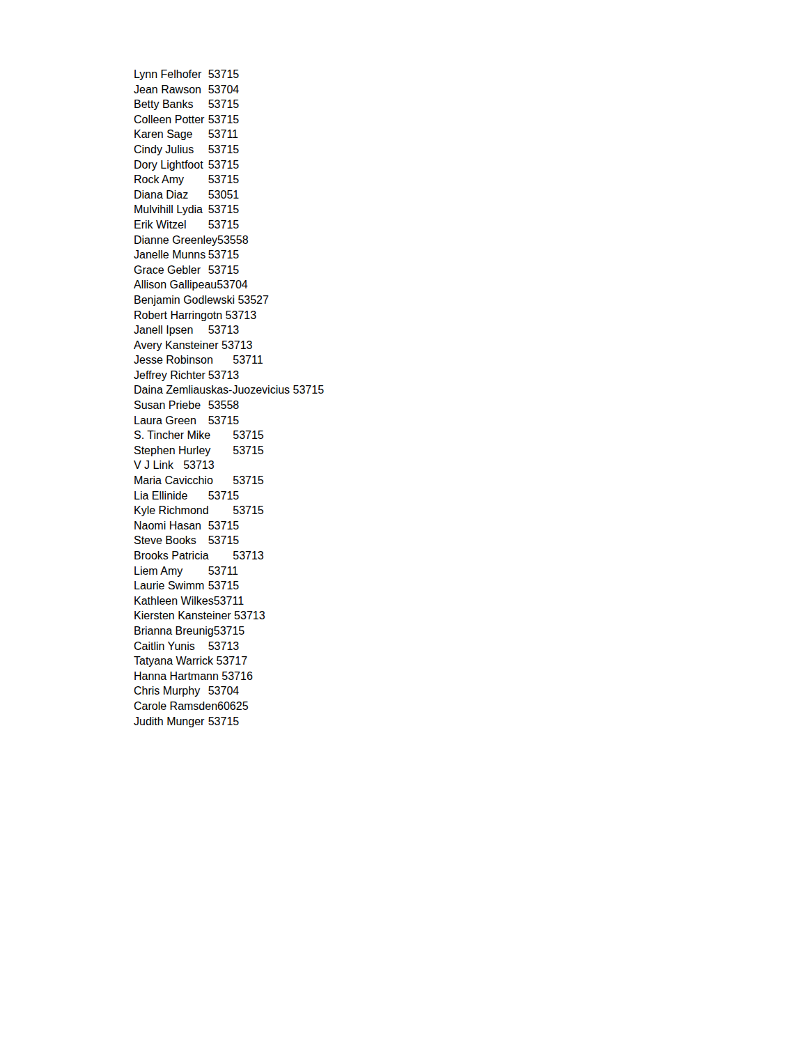Lynn Felhofer 53715
Jean Rawson 53704
Betty Banks 53715
Colleen Potter 53715
Karen Sage 53711
Cindy Julius 53715
Dory Lightfoot 53715
Rock Amy 53715
Diana Diaz 53051
Mulvihill Lydia 53715
Erik Witzel 53715
Dianne Greenley53558
Janelle Munns 53715
Grace Gebler 53715
Allison Gallipeau53704
Benjamin Godlewski 53527
Robert Harringotn 53713
Janell Ipsen 53713
Avery Kansteiner 53713
Jesse Robinson 53711
Jeffrey Richter 53713
Daina Zemliauskas-Juozevicius 53715
Susan Priebe 53558
Laura Green 53715
S. Tincher Mike 53715
Stephen Hurley 53715
V J Link 53713
Maria Cavicchio 53715
Lia Ellinide 53715
Kyle Richmond 53715
Naomi Hasan 53715
Steve Books 53715
Brooks Patricia 53713
Liem Amy 53711
Laurie Swimm 53715
Kathleen Wilkes53711
Kiersten Kansteiner 53713
Brianna Breunig53715
Caitlin Yunis 53713
Tatyana Warrick 53717
Hanna Hartmann 53716
Chris Murphy 53704
Carole Ramsden60625
Judith Munger 53715